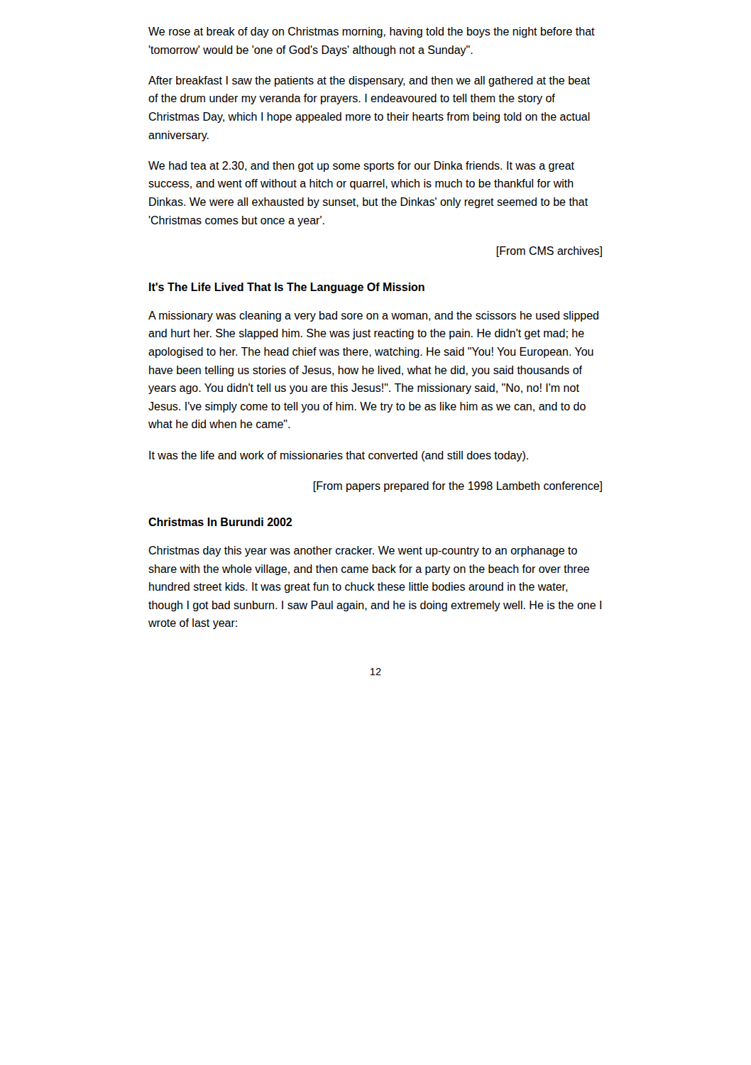We rose at break of day on Christmas morning, having told the boys the night before that 'tomorrow' would be 'one of God's Days' although not a Sunday".
After breakfast I saw the patients at the dispensary, and then we all gathered at the beat of the drum under my veranda for prayers. I endeavoured to tell them the story of Christmas Day, which I hope appealed more to their hearts from being told on the actual anniversary.
We had tea at 2.30, and then got up some sports for our Dinka friends. It was a great success, and went off without a hitch or quarrel, which is much to be thankful for with Dinkas. We were all exhausted by sunset, but the Dinkas' only regret seemed to be that 'Christmas comes but once a year'.
[From CMS archives]
It's The Life Lived That Is The Language Of Mission
A missionary was cleaning a very bad sore on a woman, and the scissors he used slipped and hurt her. She slapped him. She was just reacting to the pain. He didn't get mad; he apologised to her. The head chief was there, watching. He said "You! You European. You have been telling us stories of Jesus, how he lived, what he did, you said thousands of years ago. You didn't tell us you are this Jesus!". The missionary said, "No, no! I'm not Jesus. I've simply come to tell you of him. We try to be as like him as we can, and to do what he did when he came".
It was the life and work of missionaries that converted (and still does today).
[From papers prepared for the 1998 Lambeth conference]
Christmas In Burundi 2002
Christmas day this year was another cracker. We went up-country to an orphanage to share with the whole village, and then came back for a party on the beach for over three hundred street kids. It was great fun to chuck these little bodies around in the water, though I got bad sunburn. I saw Paul again, and he is doing extremely well. He is the one I wrote of last year:
12